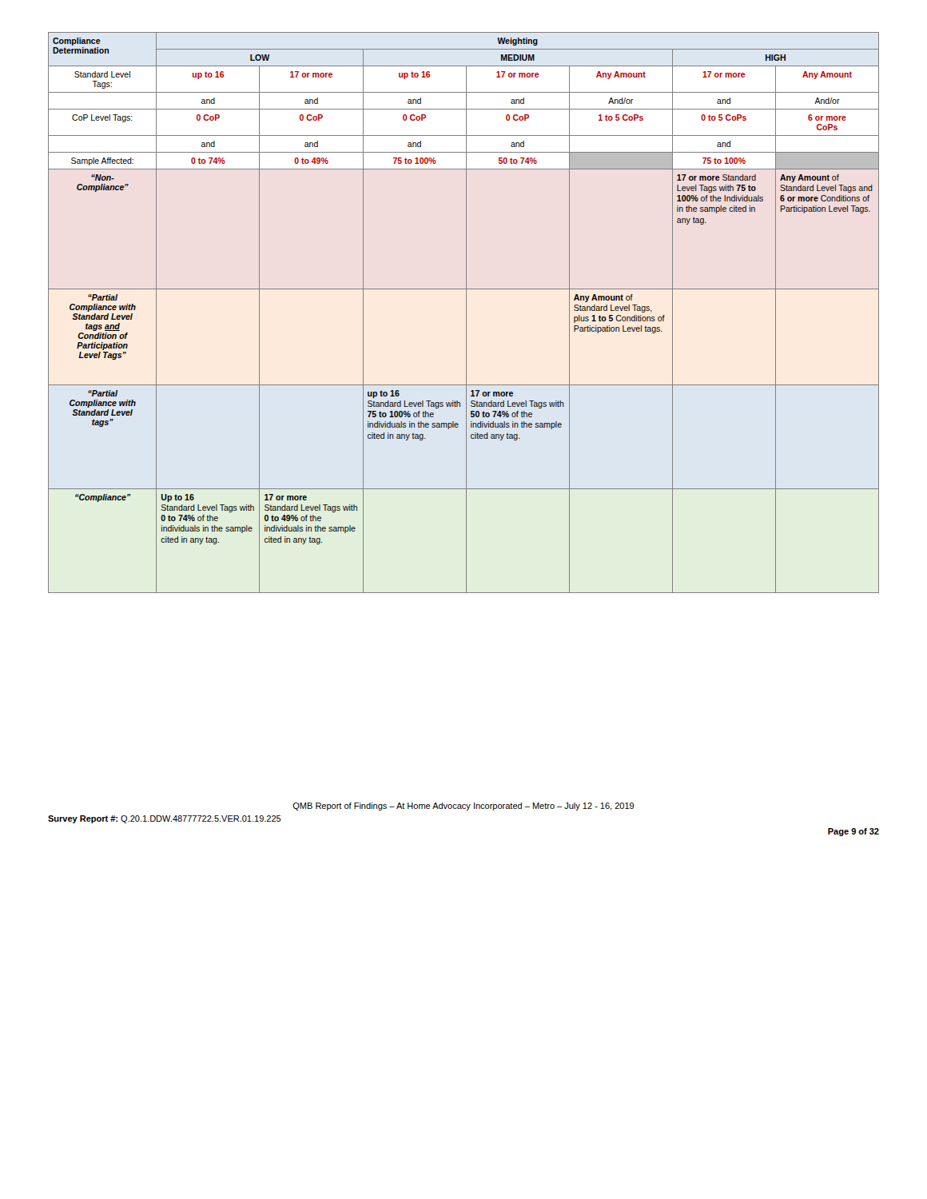| Compliance Determination | Weighting |
| --- | --- |
| LOW | MEDIUM | HIGH |
| Standard Level Tags: | up to 16 | 17 or more | up to 16 | 17 or more | Any Amount | 17 or more | Any Amount |
| | and | and | and | and | And/or | and | And/or |
| CoP Level Tags: | 0 CoP | 0 CoP | 0 CoP | 0 CoP | 1 to 5 CoPs | 0 to 5 CoPs | 6 or more CoPs |
| | and | and | and | and | | and | |
| Sample Affected: | 0 to 74% | 0 to 49% | 75 to 100% | 50 to 74% | | 75 to 100% | |
| “Non- Compliance” | | | | | | 17 or more Standard Level Tags with 75 to 100% of the Individuals in the sample cited in any tag. | Any Amount of Standard Level Tags and 6 or more Conditions of Participation Level Tags. |
| “Partial Compliance with Standard Level tags and Condition of Participation Level Tags” | | | | | Any Amount of Standard Level Tags, plus 1 to 5 Conditions of Participation Level tags. | | |
| “Partial Compliance with Standard Level tags” | | | up to 16 Standard Level Tags with 75 to 100% of the individuals in the sample cited in any tag. | 17 or more Standard Level Tags with 50 to 74% of the individuals in the sample cited any tag. | | | |
| “Compliance” | Up to 16 Standard Level Tags with 0 to 74% of the individuals in the sample cited in any tag. | 17 or more Standard Level Tags with 0 to 49% of the individuals in the sample cited in any tag. | | | | | |
QMB Report of Findings – At Home Advocacy Incorporated – Metro – July 12 - 16, 2019
Survey Report #: Q.20.1.DDW.48777722.5.VER.01.19.225
Page 9 of 32